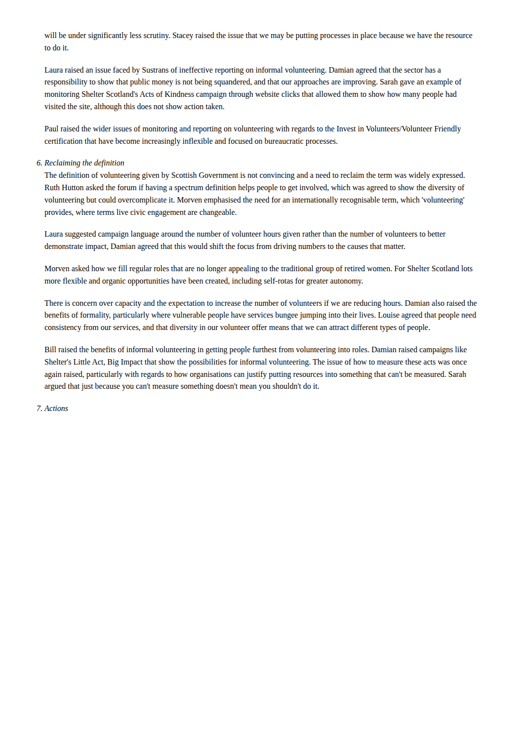will be under significantly less scrutiny. Stacey raised the issue that we may be putting processes in place because we have the resource to do it.
Laura raised an issue faced by Sustrans of ineffective reporting on informal volunteering. Damian agreed that the sector has a responsibility to show that public money is not being squandered, and that our approaches are improving. Sarah gave an example of monitoring Shelter Scotland's Acts of Kindness campaign through website clicks that allowed them to show how many people had visited the site, although this does not show action taken.
Paul raised the wider issues of monitoring and reporting on volunteering with regards to the Invest in Volunteers/Volunteer Friendly certification that have become increasingly inflexible and focused on bureaucratic processes.
Reclaiming the definition
The definition of volunteering given by Scottish Government is not convincing and a need to reclaim the term was widely expressed. Ruth Hutton asked the forum if having a spectrum definition helps people to get involved, which was agreed to show the diversity of volunteering but could overcomplicate it. Morven emphasised the need for an internationally recognisable term, which 'volunteering' provides, where terms live civic engagement are changeable.
Laura suggested campaign language around the number of volunteer hours given rather than the number of volunteers to better demonstrate impact, Damian agreed that this would shift the focus from driving numbers to the causes that matter.
Morven asked how we fill regular roles that are no longer appealing to the traditional group of retired women. For Shelter Scotland lots more flexible and organic opportunities have been created, including self-rotas for greater autonomy.
There is concern over capacity and the expectation to increase the number of volunteers if we are reducing hours. Damian also raised the benefits of formality, particularly where vulnerable people have services bungee jumping into their lives. Louise agreed that people need consistency from our services, and that diversity in our volunteer offer means that we can attract different types of people.
Bill raised the benefits of informal volunteering in getting people furthest from volunteering into roles. Damian raised campaigns like Shelter's Little Act, Big Impact that show the possibilities for informal volunteering. The issue of how to measure these acts was once again raised, particularly with regards to how organisations can justify putting resources into something that can't be measured. Sarah argued that just because you can't measure something doesn't mean you shouldn't do it.
Actions